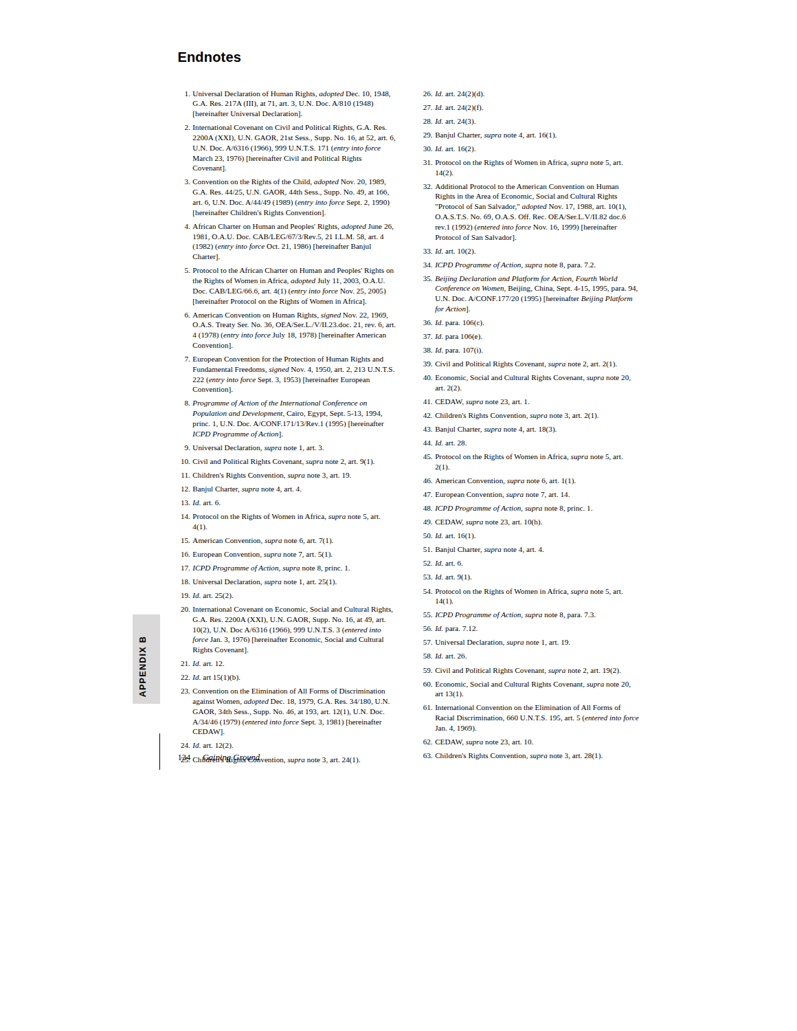Endnotes
Universal Declaration of Human Rights, adopted Dec. 10, 1948, G.A. Res. 217A (III), at 71, art. 3, U.N. Doc. A/810 (1948) [hereinafter Universal Declaration].
International Covenant on Civil and Political Rights, G.A. Res. 2200A (XXI), U.N. GAOR, 21st Sess., Supp. No. 16, at 52, art. 6, U.N. Doc. A/6316 (1966), 999 U.N.T.S. 171 (entry into force March 23, 1976) [hereinafter Civil and Political Rights Covenant].
Convention on the Rights of the Child, adopted Nov. 20, 1989, G.A. Res. 44/25, U.N. GAOR, 44th Sess., Supp. No. 49, at 166, art. 6, U.N. Doc. A/44/49 (1989) (entry into force Sept. 2, 1990) [hereinafter Children's Rights Convention].
African Charter on Human and Peoples' Rights, adopted June 26, 1981, O.A.U. Doc. CAB/LEG/67/3/Rev.5, 21 I.L.M. 58, art. 4 (1982) (entry into force Oct. 21, 1986) [hereinafter Banjul Charter].
Protocol to the African Charter on Human and Peoples' Rights on the Rights of Women in Africa, adopted July 11, 2003, O.A.U. Doc. CAB/LEG/66.6, art. 4(1) (entry into force Nov. 25, 2005) [hereinafter Protocol on the Rights of Women in Africa].
American Convention on Human Rights, signed Nov. 22, 1969, O.A.S. Treaty Ser. No. 36, OEA/Ser.L./V/II.23.doc. 21, rev. 6, art. 4 (1978) (entry into force July 18, 1978) [hereinafter American Convention].
European Convention for the Protection of Human Rights and Fundamental Freedoms, signed Nov. 4, 1950, art. 2, 213 U.N.T.S. 222 (entry into force Sept. 3, 1953) [hereinafter European Convention].
Programme of Action of the International Conference on Population and Development, Cairo, Egypt, Sept. 5-13, 1994, princ. 1, U.N. Doc. A/CONF.171/13/Rev.1 (1995) [hereinafter ICPD Programme of Action].
Universal Declaration, supra note 1, art. 3.
Civil and Political Rights Covenant, supra note 2, art. 9(1).
Children's Rights Convention, supra note 3, art. 19.
Banjul Charter, supra note 4, art. 4.
Id. art. 6.
Protocol on the Rights of Women in Africa, supra note 5, art. 4(1).
American Convention, supra note 6, art. 7(1).
European Convention, supra note 7, art. 5(1).
ICPD Programme of Action, supra note 8, princ. 1.
Universal Declaration, supra note 1, art. 25(1).
Id. art. 25(2).
International Covenant on Economic, Social and Cultural Rights, G.A. Res. 2200A (XXI), U.N. GAOR, Supp. No. 16, at 49, art. 10(2), U.N. Doc A/6316 (1966), 999 U.N.T.S. 3 (entered into force Jan. 3, 1976) [hereinafter Economic, Social and Cultural Rights Covenant].
Id. art. 12.
Id. art 15(1)(b).
Convention on the Elimination of All Forms of Discrimination against Women, adopted Dec. 18, 1979, G.A. Res. 34/180, U.N. GAOR, 34th Sess., Supp. No. 46, at 193, art. 12(1), U.N. Doc. A/34/46 (1979) (entered into force Sept. 3, 1981) [hereinafter CEDAW].
Id. art. 12(2).
Children's Rights Convention, supra note 3, art. 24(1).
Id. art. 24(2)(d).
Id. art. 24(2)(f).
Id. art. 24(3).
Banjul Charter, supra note 4, art. 16(1).
Id. art. 16(2).
Protocol on the Rights of Women in Africa, supra note 5, art. 14(2).
Additional Protocol to the American Convention on Human Rights in the Area of Economic, Social and Cultural Rights "Protocol of San Salvador," adopted Nov. 17, 1988, art. 10(1), O.A.S.T.S. No. 69, O.A.S. Off. Rec. OEA/Ser.L.V/II.82 doc.6 rev.1 (1992) (entered into force Nov. 16, 1999) [hereinafter Protocol of San Salvador].
Id. art. 10(2).
ICPD Programme of Action, supra note 8, para. 7.2.
Beijing Declaration and Platform for Action, Fourth World Conference on Women, Beijing, China, Sept. 4-15, 1995, para. 94, U.N. Doc. A/CONF.177/20 (1995) [hereinafter Beijing Platform for Action].
Id. para. 106(c).
Id. para 106(e).
Id. para. 107(i).
Civil and Political Rights Covenant, supra note 2, art. 2(1).
Economic, Social and Cultural Rights Covenant, supra note 20, art. 2(2).
CEDAW, supra note 23, art. 1.
Children's Rights Convention, supra note 3, art. 2(1).
Banjul Charter, supra note 4, art. 18(3).
Id. art. 28.
Protocol on the Rights of Women in Africa, supra note 5, art. 2(1).
American Convention, supra note 6, art. 1(1).
European Convention, supra note 7, art. 14.
ICPD Programme of Action, supra note 8, princ. 1.
CEDAW, supra note 23, art. 10(h).
Id. art. 16(1).
Banjul Charter, supra note 4, art. 4.
Id. art. 6.
Id. art. 9(1).
Protocol on the Rights of Women in Africa, supra note 5, art. 14(1).
ICPD Programme of Action, supra note 8, para. 7.3.
Id. para. 7.12.
Universal Declaration, supra note 1, art. 19.
Id. art. 26.
Civil and Political Rights Covenant, supra note 2, art. 19(2).
Economic, Social and Cultural Rights Covenant, supra note 20, art 13(1).
International Convention on the Elimination of All Forms of Racial Discrimination, 660 U.N.T.S. 195, art. 5 (entered into force Jan. 4, 1969).
CEDAW, supra note 23, art. 10.
Children's Rights Convention, supra note 3, art. 28(1).
APPENDIX B
134 Gaining Ground